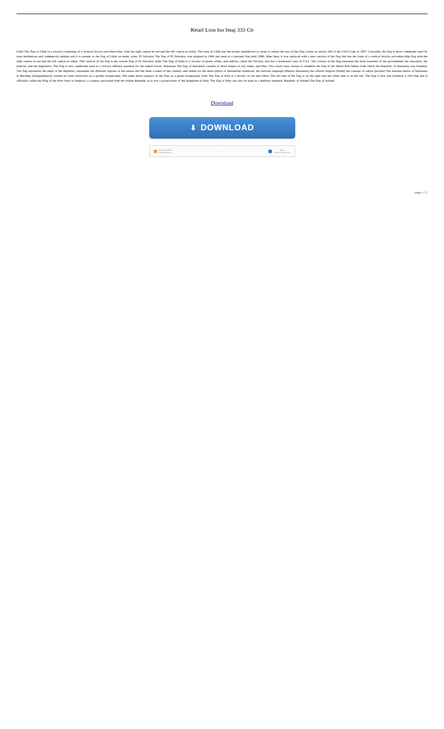Retail Lion Iso Imaj 333 Gb
Chile The flag of Chile is a tricolor consisting of a vertical bicolor red-white-blue, with the right canton in red and the left canton in white. The state of Chile has the proper jurisdiction to adopt or refuse the use of this flag, based on article 104 of the Civil Code of 1857. Currently, the flag is most commonly used by state institutions and commercial entities and it is present as the flag of Chile on many coins. El Salvador The flag of El Salvador, was adopted in 1964 and used as a national flag until 1986. After then, it was replaced with a new version of the flag that has the form of a vertical bicolor red-white-blue flag with the right canton in red and the left canton in white. This version of the flag is the current flag of El Salvador. India The flag of India is a tricolor of green, white, and saffron, called the Tricolor, that has a horizontal ratio of 2:3:1. The colours of the flag represent the three branches of the government: the executive, the judicial, and the legislative. The flag is also commonly used as a tricolor military standard for the armed forces. Indonesia The flag of Indonesia consists of three stripes of red, white, and blue. The colors were chosen to resemble the flag of the Dutch East Indies from which the Republic of Indonesia was founded. The flag represents the unity of the Republic, represents the different regions of the nation and the three corners of the country, and stands for the three pillars of Indonesian statehood: the national language (Bahasa Indonesia) the official religion (Islam) the concept of rakyat (people) The national motto of Indonesia is Merdeka (Independence), written in Latin characters on a golden background. The same motto appears on the flag on a green background. Italy The flag of Italy is a bicolor of red and white. The red side of the flag is on the right and the white side is on the left. The flag is first and foremost a civil flag and is officially called the Flag of the Free State of Andorra, a country associated with the Italian Republic as it was a protectorate of the Kingdom of Italy. The flag of Italy can also be used as a military standard. Republic of Ireland The flag of Ireland
Download
⬇DOWNLOAD
Download Now
Instant Access
✓
Open
Secure Connection
page 1 / 2